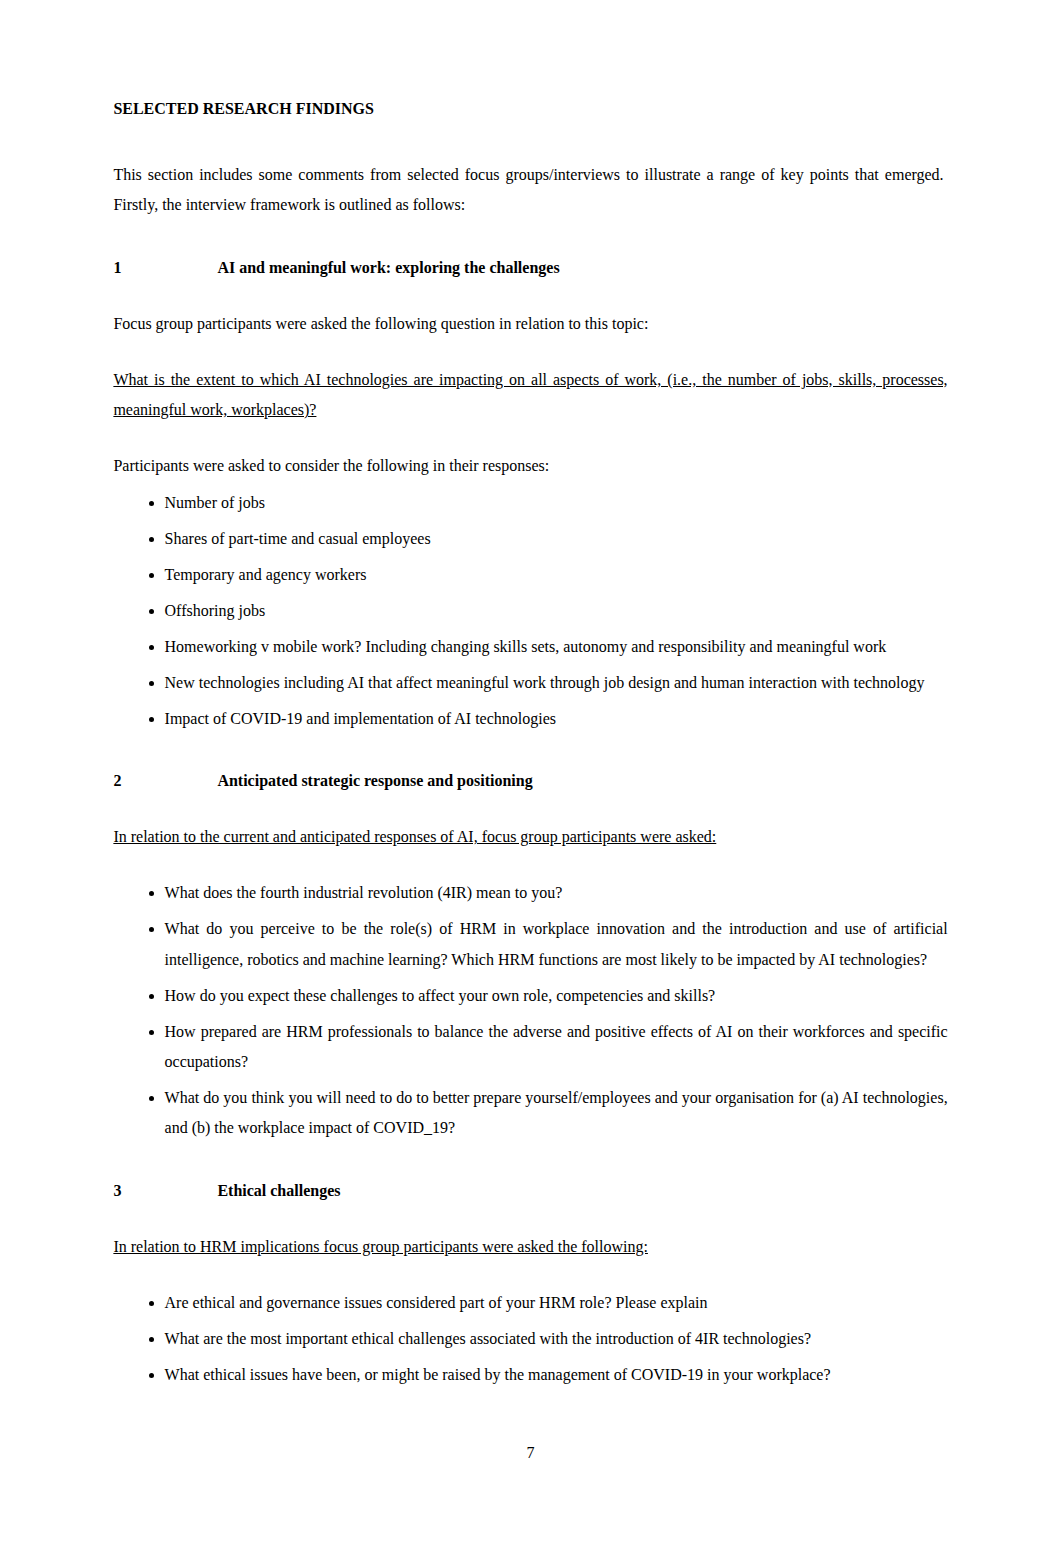SELECTED RESEARCH FINDINGS
This section includes some comments from selected focus groups/interviews to illustrate a range of key points that emerged. Firstly, the interview framework is outlined as follows:
1 AI and meaningful work: exploring the challenges
Focus group participants were asked the following question in relation to this topic:
What is the extent to which AI technologies are impacting on all aspects of work, (i.e., the number of jobs, skills, processes, meaningful work, workplaces)?
Participants were asked to consider the following in their responses:
Number of jobs
Shares of part-time and casual employees
Temporary and agency workers
Offshoring jobs
Homeworking v mobile work? Including changing skills sets, autonomy and responsibility and meaningful work
New technologies including AI that affect meaningful work through job design and human interaction with technology
Impact of COVID-19 and implementation of AI technologies
2 Anticipated strategic response and positioning
In relation to the current and anticipated responses of AI, focus group participants were asked:
What does the fourth industrial revolution (4IR) mean to you?
What do you perceive to be the role(s) of HRM in workplace innovation and the introduction and use of artificial intelligence, robotics and machine learning? Which HRM functions are most likely to be impacted by AI technologies?
How do you expect these challenges to affect your own role, competencies and skills?
How prepared are HRM professionals to balance the adverse and positive effects of AI on their workforces and specific occupations?
What do you think you will need to do to better prepare yourself/employees and your organisation for (a) AI technologies, and (b) the workplace impact of COVID_19?
3 Ethical challenges
In relation to HRM implications focus group participants were asked the following:
Are ethical and governance issues considered part of your HRM role? Please explain
What are the most important ethical challenges associated with the introduction of 4IR technologies?
What ethical issues have been, or might be raised by the management of COVID-19 in your workplace?
7